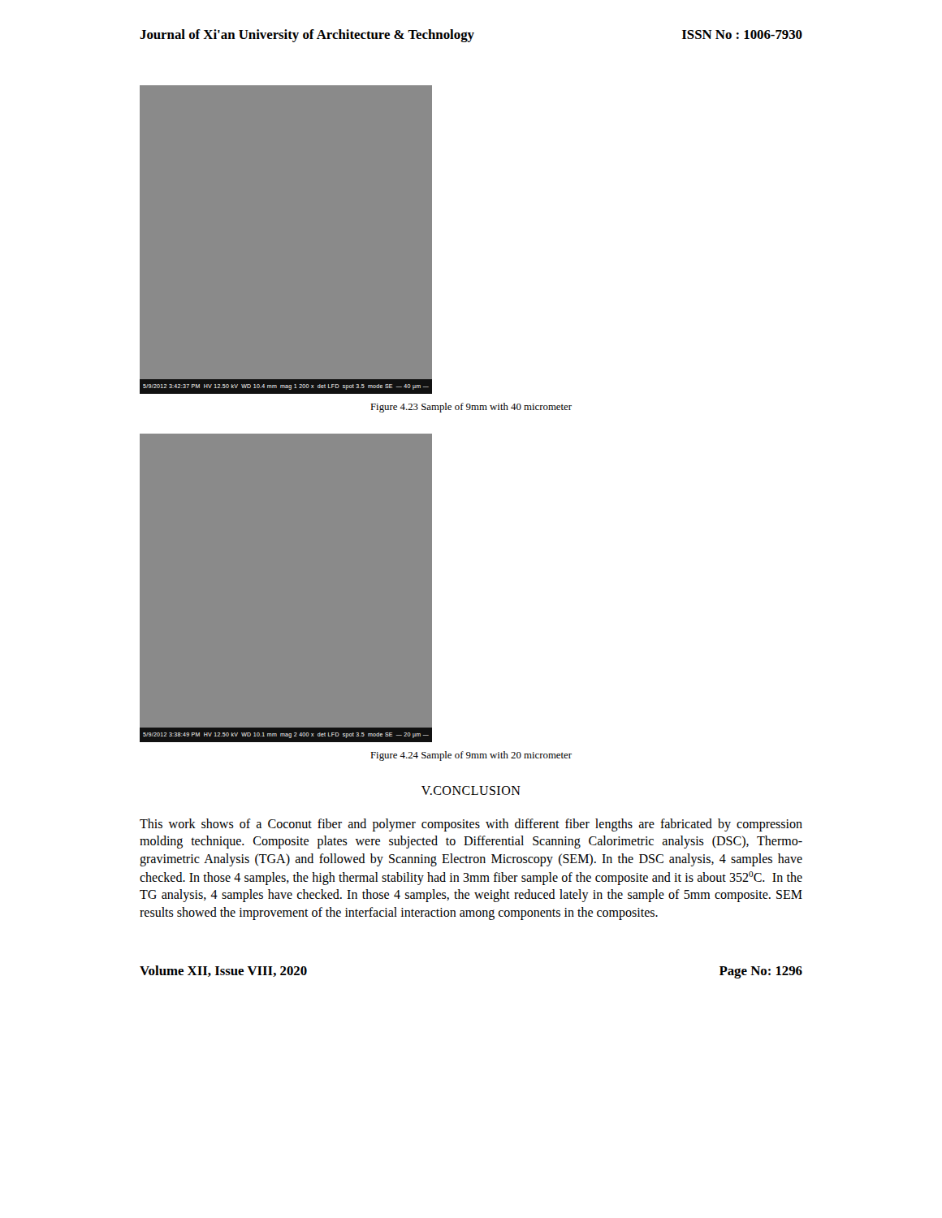Journal of Xi'an University of Architecture & Technology
ISSN No : 1006-7930
5/9/2012 3:42:37 PM HV 12.50 kV WD 10.4 mm mag 1 200 x det LFD spot 3.5 mode SE — 40 µm —
Figure 4.23 Sample of 9mm with 40 micrometer
5/9/2012 3:38:49 PM HV 12.50 kV WD 10.1 mm mag 2 400 x det LFD spot 3.5 mode SE — 20 µm —
Figure 4.24 Sample of 9mm with 20 micrometer
V.CONCLUSION
This work shows of a Coconut fiber and polymer composites with different fiber lengths are fabricated by compression molding technique. Composite plates were subjected to Differential Scanning Calorimetric analysis (DSC), Thermo-gravimetric Analysis (TGA) and followed by Scanning Electron Microscopy (SEM). In the DSC analysis, 4 samples have checked. In those 4 samples, the high thermal stability had in 3mm fiber sample of the composite and it is about 3520C. In the TG analysis, 4 samples have checked. In those 4 samples, the weight reduced lately in the sample of 5mm composite. SEM results showed the improvement of the interfacial interaction among components in the composites.
Volume XII, Issue VIII, 2020
Page No: 1296